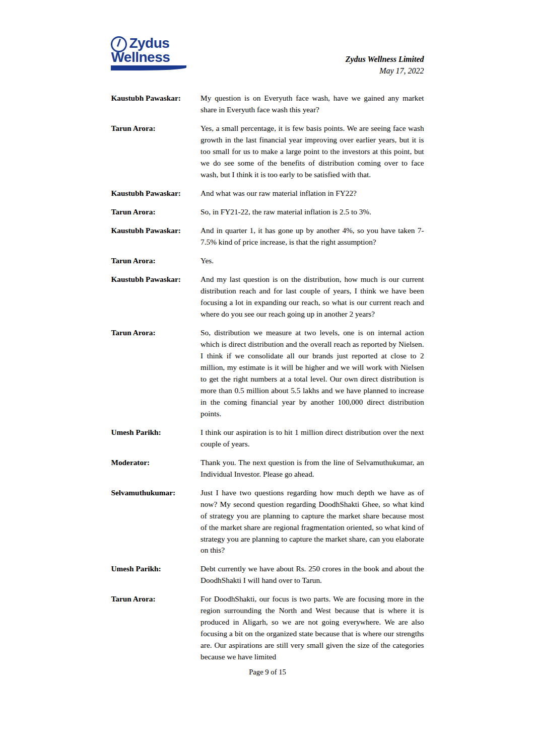Zydus
Wellness
Zydus Wellness Limited
May 17, 2022
| Kaustubh Pawaskar: | My question is on Everyuth face wash, have we gained any market share in Everyuth face wash this year? |
| Tarun Arora: | Yes, a small percentage, it is few basis points. We are seeing face wash growth in the last financial year improving over earlier years, but it is too small for us to make a large point to the investors at this point, but we do see some of the benefits of distribution coming over to face wash, but I think it is too early to be satisfied with that. |
| Kaustubh Pawaskar: | And what was our raw material inflation in FY22? |
| Tarun Arora: | So, in FY21-22, the raw material inflation is 2.5 to 3%. |
| Kaustubh Pawaskar: | And in quarter 1, it has gone up by another 4%, so you have taken 7-7.5% kind of price increase, is that the right assumption? |
| Tarun Arora: | Yes. |
| Kaustubh Pawaskar: | And my last question is on the distribution, how much is our current distribution reach and for last couple of years, I think we have been focusing a lot in expanding our reach, so what is our current reach and where do you see our reach going up in another 2 years? |
| Tarun Arora: | So, distribution we measure at two levels, one is on internal action which is direct distribution and the overall reach as reported by Nielsen. I think if we consolidate all our brands just reported at close to 2 million, my estimate is it will be higher and we will work with Nielsen to get the right numbers at a total level. Our own direct distribution is more than 0.5 million about 5.5 lakhs and we have planned to increase in the coming financial year by another 100,000 direct distribution points. |
| Umesh Parikh: | I think our aspiration is to hit 1 million direct distribution over the next couple of years. |
| Moderator: | Thank you. The next question is from the line of Selvamuthukumar, an Individual Investor. Please go ahead. |
| Selvamuthukumar: | Just I have two questions regarding how much depth we have as of now? My second question regarding DoodhShakti Ghee, so what kind of strategy you are planning to capture the market share because most of the market share are regional fragmentation oriented, so what kind of strategy you are planning to capture the market share, can you elaborate on this? |
| Umesh Parikh: | Debt currently we have about Rs. 250 crores in the book and about the DoodhShakti I will hand over to Tarun. |
| Tarun Arora: | For DoodhShakti, our focus is two parts. We are focusing more in the region surrounding the North and West because that is where it is produced in Aligarh, so we are not going everywhere. We are also focusing a bit on the organized state because that is where our strengths are. Our aspirations are still very small given the size of the categories because we have limited |
Page 9 of 15